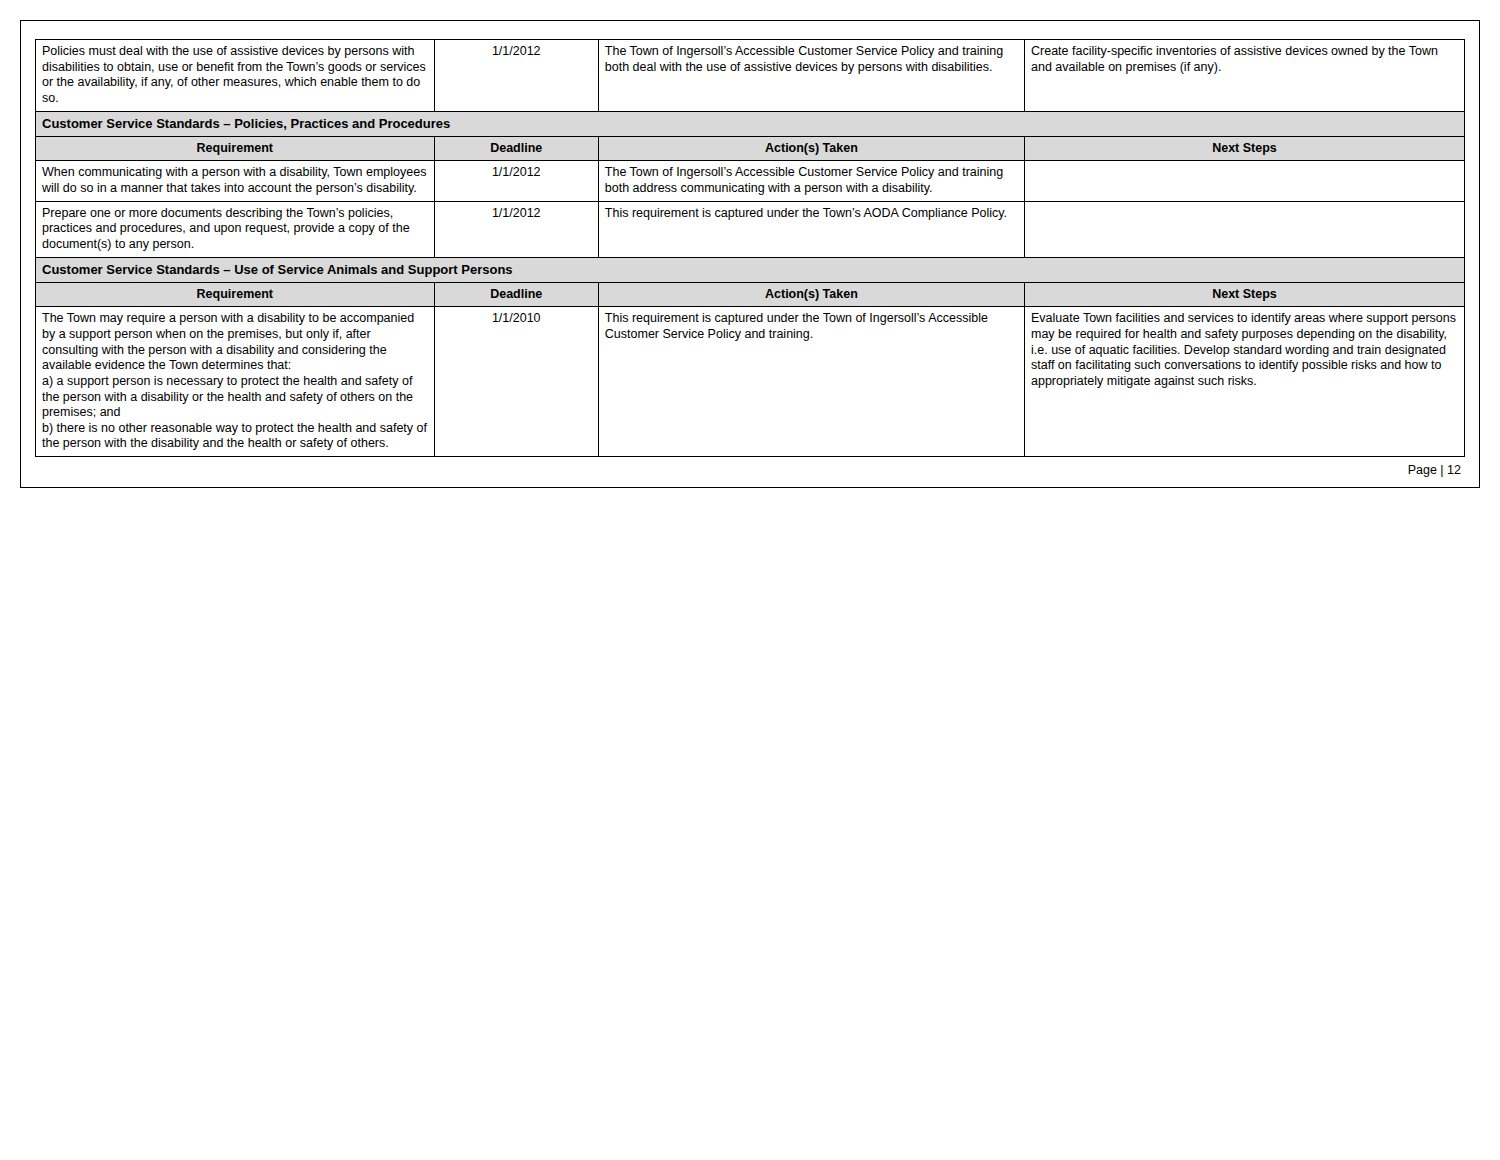| Policies must deal with the use of assistive devices by persons with disabilities to obtain, use or benefit from the Town’s goods or services or the availability, if any, of other measures, which enable them to do so. | 1/1/2012 | The Town of Ingersoll’s Accessible Customer Service Policy and training both deal with the use of assistive devices by persons with disabilities. | Create facility-specific inventories of assistive devices owned by the Town and available on premises (if any). |
| Customer Service Standards – Policies, Practices and Procedures |
| Requirement | Deadline | Action(s) Taken | Next Steps |
| When communicating with a person with a disability, Town employees will do so in a manner that takes into account the person’s disability. | 1/1/2012 | The Town of Ingersoll’s Accessible Customer Service Policy and training both address communicating with a person with a disability. | |
| Prepare one or more documents describing the Town’s policies, practices and procedures, and upon request, provide a copy of the document(s) to any person. | 1/1/2012 | This requirement is captured under the Town’s AODA Compliance Policy. | |
| Customer Service Standards – Use of Service Animals and Support Persons |
| Requirement | Deadline | Action(s) Taken | Next Steps |
| The Town may require a person with a disability to be accompanied by a support person when on the premises, but only if, after consulting with the person with a disability and considering the available evidence the Town determines that: a) a support person is necessary to protect the health and safety of the person with a disability or the health and safety of others on the premises; and b) there is no other reasonable way to protect the health and safety of the person with the disability and the health or safety of others. | 1/1/2010 | This requirement is captured under the Town of Ingersoll’s Accessible Customer Service Policy and training. | Evaluate Town facilities and services to identify areas where support persons may be required for health and safety purposes depending on the disability, i.e. use of aquatic facilities. Develop standard wording and train designated staff on facilitating such conversations to identify possible risks and how to appropriately mitigate against such risks. |
Page | 12